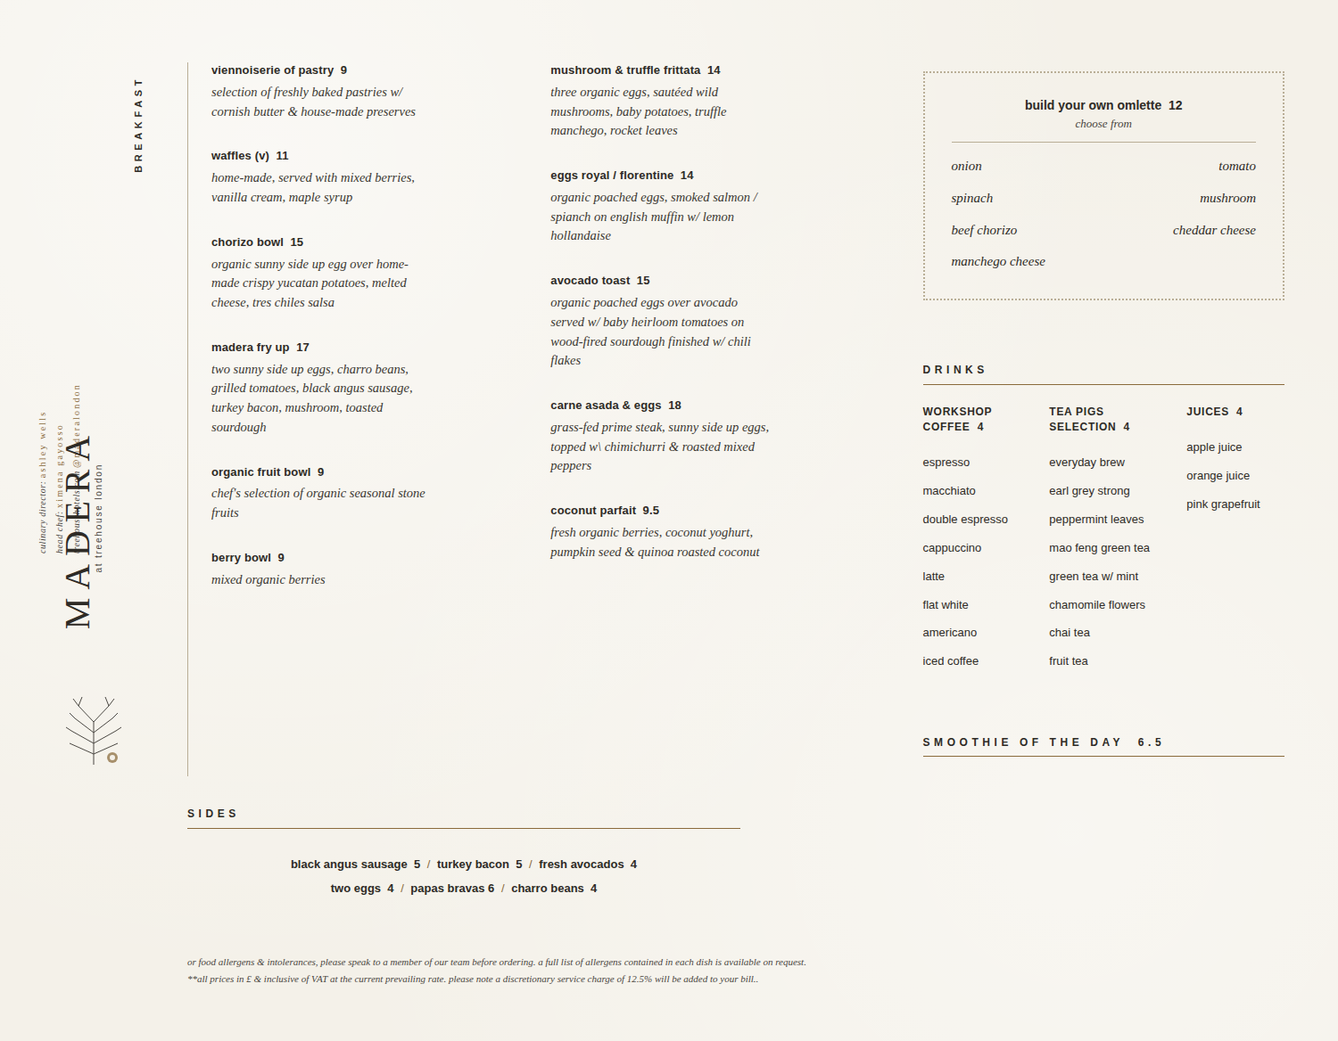BREAKFAST
culinary director: ashley wells
head chef: ximena gayosso
treehousehotels.com @maderalondon
MADERA
at treehouse london
viennoiserie of pastry 9
selection of freshly baked pastries w/ cornish butter & house-made preserves
waffles (v) 11
home-made, served with mixed berries, vanilla cream, maple syrup
chorizo bowl 15
organic sunny side up egg over home-made crispy yucatan potatoes, melted cheese, tres chiles salsa
madera fry up 17
two sunny side up eggs, charro beans, grilled tomatoes, black angus sausage, turkey bacon, mushroom, toasted sourdough
organic fruit bowl 9
chef's selection of organic seasonal stone fruits
berry bowl 9
mixed organic berries
mushroom & truffle frittata 14
three organic eggs, sautéed wild mushrooms, baby potatoes, truffle manchego, rocket leaves
eggs royal / florentine 14
organic poached eggs, smoked salmon / spianch on english muffin w/ lemon hollandaise
avocado toast 15
organic poached eggs over avocado served w/ baby heirloom tomatoes on wood-fired sourdough finished w/ chili flakes
carne asada & eggs 18
grass-fed prime steak, sunny side up eggs, topped w\ chimichurri & roasted mixed peppers
coconut parfait 9.5
fresh organic berries, coconut yoghurt, pumpkin seed & quinoa roasted coconut
build your own omlette 12
choose from
onion
tomato
spinach
mushroom
beef chorizo
cheddar cheese
manchego cheese
DRINKS
WORKSHOP COFFEE 4
espresso
macchiato
double espresso
cappuccino
latte
flat white
americano
iced coffee
TEA PIGS SELECTION 4
everyday brew
earl grey strong
peppermint leaves
mao feng green tea
green tea w/ mint
chamomile flowers
chai tea
fruit tea
JUICES 4
apple juice
orange juice
pink grapefruit
SMOOTHIE OF THE DAY 6.5
SIDES
black angus sausage 5 / turkey bacon 5 / fresh avocados 4
two eggs 4 / papas bravas 6 / charro beans 4
or food allergens & intolerances, please speak to a member of our team before ordering. a full list of allergens contained in each dish is available on request.
**all prices in £ & inclusive of VAT at the current prevailing rate. please note a discretionary service charge of 12.5% will be added to your bill..